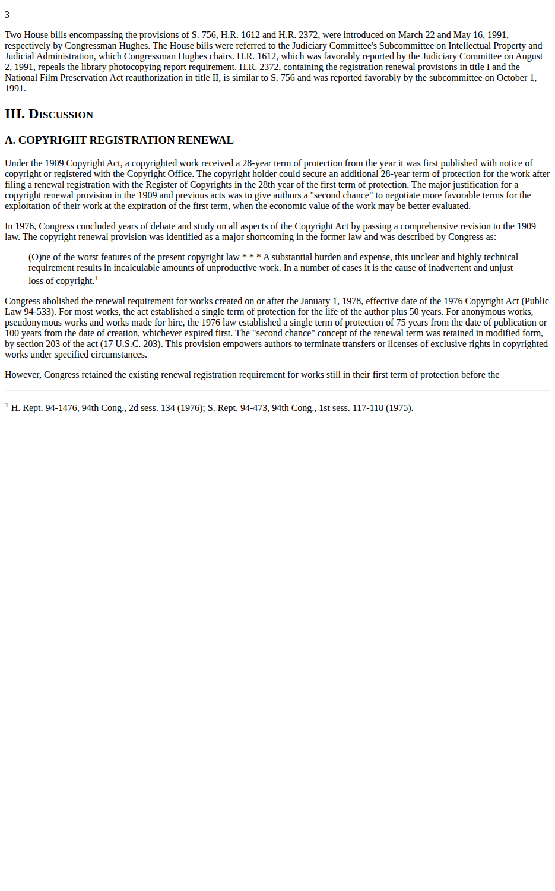3
Two House bills encompassing the provisions of S. 756, H.R. 1612 and H.R. 2372, were introduced on March 22 and May 16, 1991, respectively by Congressman Hughes. The House bills were referred to the Judiciary Committee's Subcommittee on Intellectual Property and Judicial Administration, which Congressman Hughes chairs. H.R. 1612, which was favorably reported by the Judiciary Committee on August 2, 1991, repeals the library photocopying report requirement. H.R. 2372, containing the registration renewal provisions in title I and the National Film Preservation Act reauthorization in title II, is similar to S. 756 and was reported favorably by the subcommittee on October 1, 1991.
III. Discussion
A. COPYRIGHT REGISTRATION RENEWAL
Under the 1909 Copyright Act, a copyrighted work received a 28-year term of protection from the year it was first published with notice of copyright or registered with the Copyright Office. The copyright holder could secure an additional 28-year term of protection for the work after filing a renewal registration with the Register of Copyrights in the 28th year of the first term of protection. The major justification for a copyright renewal provision in the 1909 and previous acts was to give authors a "second chance" to negotiate more favorable terms for the exploitation of their work at the expiration of the first term, when the economic value of the work may be better evaluated.
In 1976, Congress concluded years of debate and study on all aspects of the Copyright Act by passing a comprehensive revision to the 1909 law. The copyright renewal provision was identified as a major shortcoming in the former law and was described by Congress as:
(O)ne of the worst features of the present copyright law * * * A substantial burden and expense, this unclear and highly technical requirement results in incalculable amounts of unproductive work. In a number of cases it is the cause of inadvertent and unjust loss of copyright.1
Congress abolished the renewal requirement for works created on or after the January 1, 1978, effective date of the 1976 Copyright Act (Public Law 94-533). For most works, the act established a single term of protection for the life of the author plus 50 years. For anonymous works, pseudonymous works and works made for hire, the 1976 law established a single term of protection of 75 years from the date of publication or 100 years from the date of creation, whichever expired first. The "second chance" concept of the renewal term was retained in modified form, by section 203 of the act (17 U.S.C. 203). This provision empowers authors to terminate transfers or licenses of exclusive rights in copyrighted works under specified circumstances.
However, Congress retained the existing renewal registration requirement for works still in their first term of protection before the
1 H. Rept. 94-1476, 94th Cong., 2d sess. 134 (1976); S. Rept. 94-473, 94th Cong., 1st sess. 117-118 (1975).